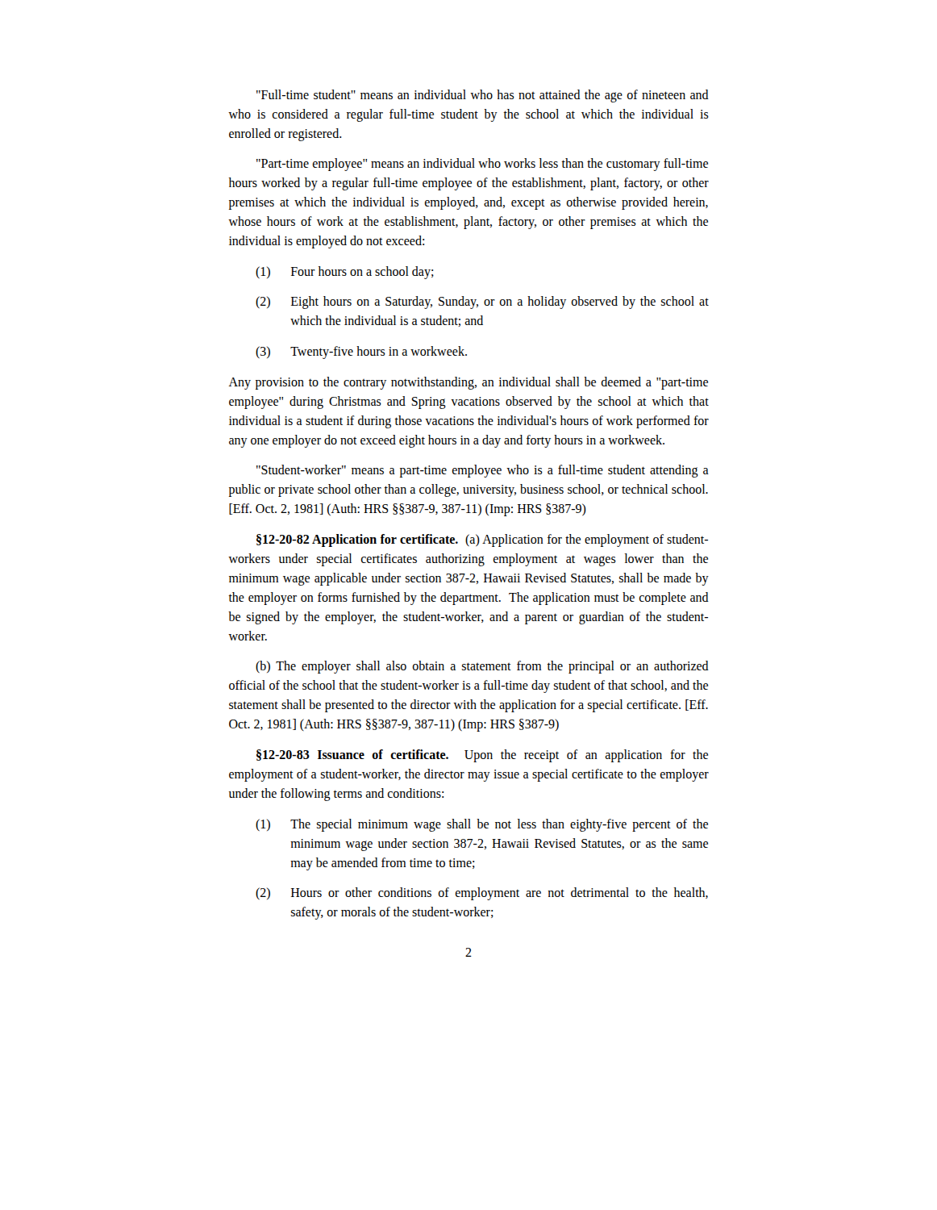"Full-time student" means an individual who has not attained the age of nineteen and who is considered a regular full-time student by the school at which the individual is enrolled or registered.
"Part-time employee" means an individual who works less than the customary full-time hours worked by a regular full-time employee of the establishment, plant, factory, or other premises at which the individual is employed, and, except as otherwise provided herein, whose hours of work at the establishment, plant, factory, or other premises at which the individual is employed do not exceed:
(1) Four hours on a school day;
(2) Eight hours on a Saturday, Sunday, or on a holiday observed by the school at which the individual is a student; and
(3) Twenty-five hours in a workweek.
Any provision to the contrary notwithstanding, an individual shall be deemed a "part-time employee" during Christmas and Spring vacations observed by the school at which that individual is a student if during those vacations the individual's hours of work performed for any one employer do not exceed eight hours in a day and forty hours in a workweek.
"Student-worker" means a part-time employee who is a full-time student attending a public or private school other than a college, university, business school, or technical school. [Eff. Oct. 2, 1981] (Auth: HRS §§387-9, 387-11) (Imp: HRS §387-9)
§12-20-82 Application for certificate. (a) Application for the employment of student-workers under special certificates authorizing employment at wages lower than the minimum wage applicable under section 387-2, Hawaii Revised Statutes, shall be made by the employer on forms furnished by the department. The application must be complete and be signed by the employer, the student-worker, and a parent or guardian of the student-worker.
(b) The employer shall also obtain a statement from the principal or an authorized official of the school that the student-worker is a full-time day student of that school, and the statement shall be presented to the director with the application for a special certificate. [Eff. Oct. 2, 1981] (Auth: HRS §§387-9, 387-11) (Imp: HRS §387-9)
§12-20-83 Issuance of certificate. Upon the receipt of an application for the employment of a student-worker, the director may issue a special certificate to the employer under the following terms and conditions:
(1) The special minimum wage shall be not less than eighty-five percent of the minimum wage under section 387-2, Hawaii Revised Statutes, or as the same may be amended from time to time;
(2) Hours or other conditions of employment are not detrimental to the health, safety, or morals of the student-worker;
2